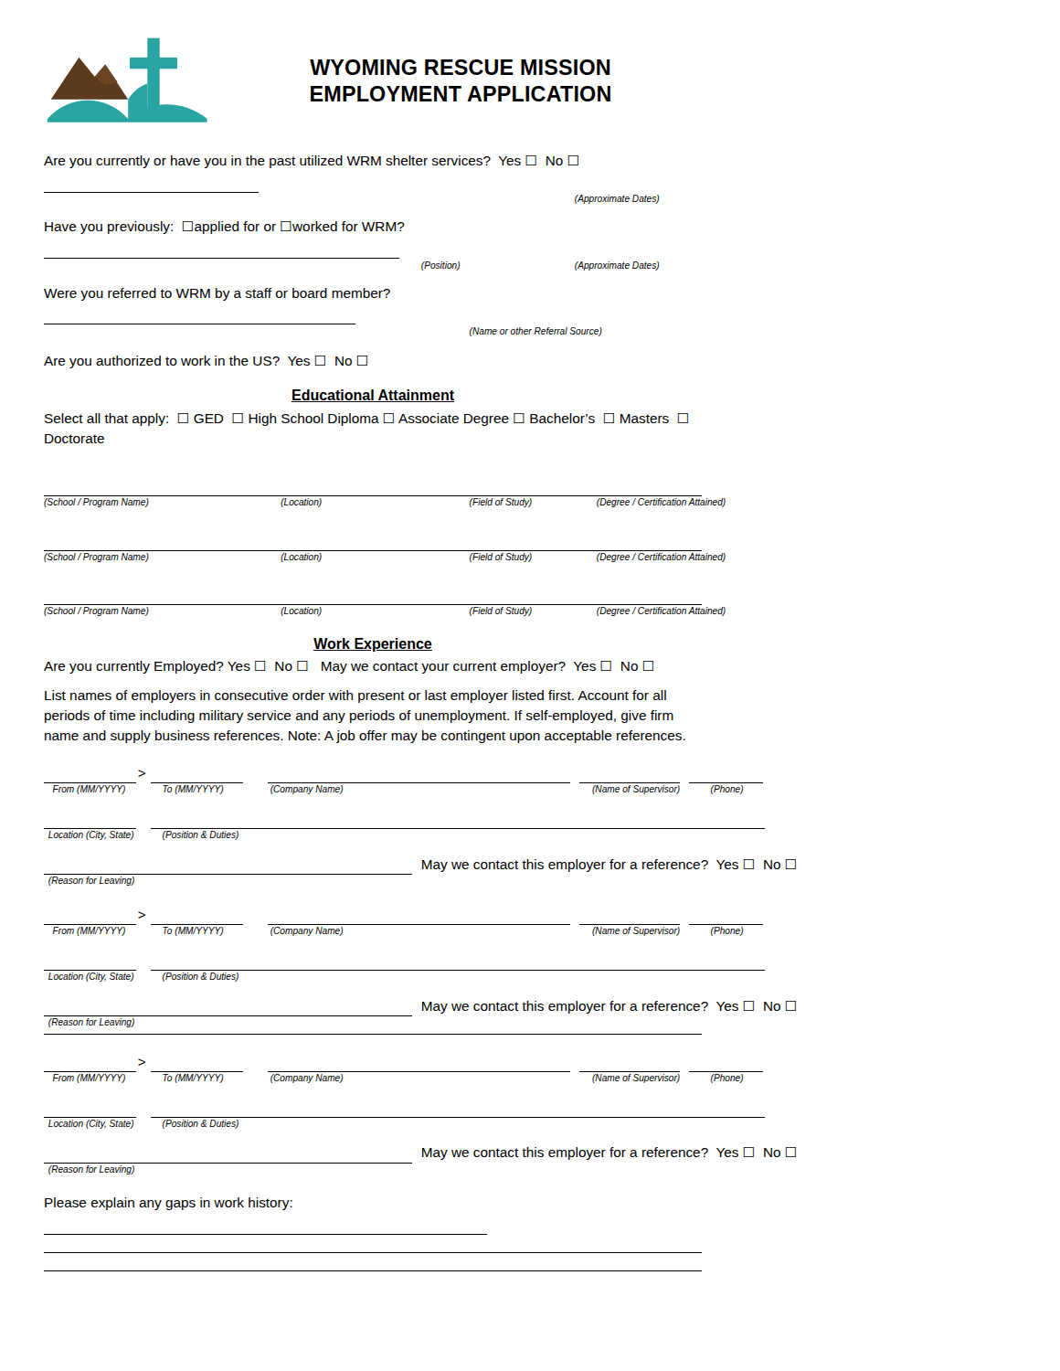WYOMING RESCUE MISSION
EMPLOYMENT APPLICATION
Are you currently or have you in the past utilized WRM shelter services? Yes ☐ No ☐
(Approximate Dates)
Have you previously: ☐applied for or ☐worked for WRM?
(Position)(Approximate Dates)
Were you referred to WRM by a staff or board member?
(Name or other Referral Source)
Are you authorized to work in the US? Yes ☐ No ☐
Educational Attainment
Select all that apply: ☐ GED ☐ High School Diploma ☐ Associate Degree ☐ Bachelor’s ☐ Masters ☐ Doctorate
(School / Program Name) (Location) (Field of Study) (Degree / Certification Attained)
(School / Program Name) (Location) (Field of Study) (Degree / Certification Attained)
(School / Program Name) (Location) (Field of Study) (Degree / Certification Attained)
Work Experience
Are you currently Employed? Yes ☐ No ☐ May we contact your current employer? Yes ☐ No ☐
List names of employers in consecutive order with present or last employer listed first. Account for all periods of time including military service and any periods of unemployment. If self-employed, give firm name and supply business references. Note: A job offer may be contingent upon acceptable references.
>
From (MM/YYYY) To (MM/YYYY) (Company Name) (Name of Supervisor) (Phone)
Location (City, State) (Position & Duties)
May we contact this employer for a reference? Yes ☐ No ☐
(Reason for Leaving)
>
From (MM/YYYY) To (MM/YYYY) (Company Name) (Name of Supervisor) (Phone)
Location (City, State) (Position & Duties)
May we contact this employer for a reference? Yes ☐ No ☐
(Reason for Leaving)
>
From (MM/YYYY) To (MM/YYYY) (Company Name) (Name of Supervisor) (Phone)
Location (City, State) (Position & Duties)
May we contact this employer for a reference? Yes ☐ No ☐
(Reason for Leaving)
Please explain any gaps in work history: